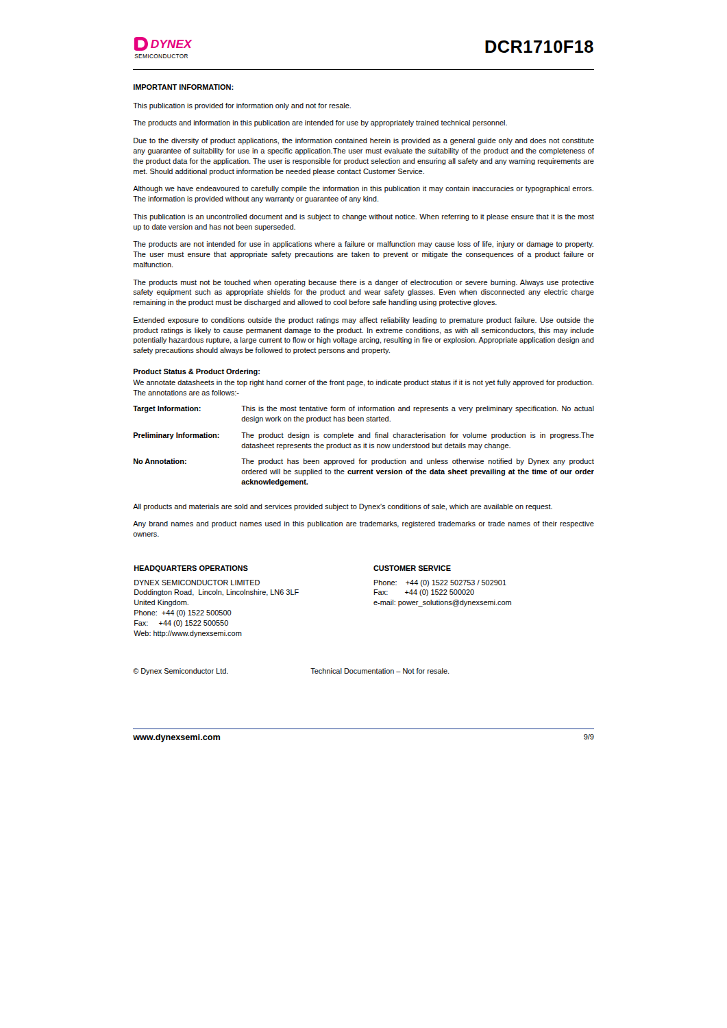DYNEX
SEMICONDUCTOR
DCR1710F18
IMPORTANT INFORMATION:
This publication is provided for information only and not for resale.
The products and information in this publication are intended for use by appropriately trained technical personnel.
Due to the diversity of product applications, the information contained herein is provided as a general guide only and does not constitute any guarantee of suitability for use in a specific application.The user must evaluate the suitability of the product and the completeness of the product data for the application. The user is responsible for product selection and ensuring all safety and any warning requirements are met. Should additional product information be needed please contact Customer Service.
Although we have endeavoured to carefully compile the information in this publication it may contain inaccuracies or typographical errors. The information is provided without any warranty or guarantee of any kind.
This publication is an uncontrolled document and is subject to change without notice. When referring to it please ensure that it is the most up to date version and has not been superseded.
The products are not intended for use in applications where a failure or malfunction may cause loss of life, injury or damage to property. The user must ensure that appropriate safety precautions are taken to prevent or mitigate the consequences of a product failure or malfunction.
The products must not be touched when operating because there is a danger of electrocution or severe burning. Always use protective safety equipment such as appropriate shields for the product and wear safety glasses. Even when disconnected any electric charge remaining in the product must be discharged and allowed to cool before safe handling using protective gloves.
Extended exposure to conditions outside the product ratings may affect reliability leading to premature product failure. Use outside the product ratings is likely to cause permanent damage to the product. In extreme conditions, as with all semiconductors, this may include potentially hazardous rupture, a large current to flow or high voltage arcing, resulting in fire or explosion. Appropriate application design and safety precautions should always be followed to protect persons and property.
Product Status & Product Ordering:
We annotate datasheets in the top right hand corner of the front page, to indicate product status if it is not yet fully approved for production. The annotations are as follows:-
| Target Information: | This is the most tentative form of information and represents a very preliminary specification. No actual design work on the product has been started. |
| Preliminary Information: | The product design is complete and final characterisation for volume production is in progress.The datasheet represents the product as it is now understood but details may change. |
| No Annotation: | The product has been approved for production and unless otherwise notified by Dynex any product ordered will be supplied to the current version of the data sheet prevailing at the time of our order acknowledgement. |
All products and materials are sold and services provided subject to Dynex’s conditions of sale, which are available on request.
Any brand names and product names used in this publication are trademarks, registered trademarks or trade names of their respective owners.
| HEADQUARTERS OPERATIONS DYNEX SEMICONDUCTOR LIMITED Doddington Road, Lincoln, Lincolnshire, LN6 3LF United Kingdom. Phone: +44 (0) 1522 500500 Fax: +44 (0) 1522 500550 Web: http://www.dynexsemi.com | CUSTOMER SERVICE Phone: +44 (0) 1522 502753 / 502901 Fax: +44 (0) 1522 500020 e-mail: power_solutions@dynexsemi.com |
© Dynex Semiconductor Ltd. Technical Documentation – Not for resale.
www.dynexsemi.com
9/9